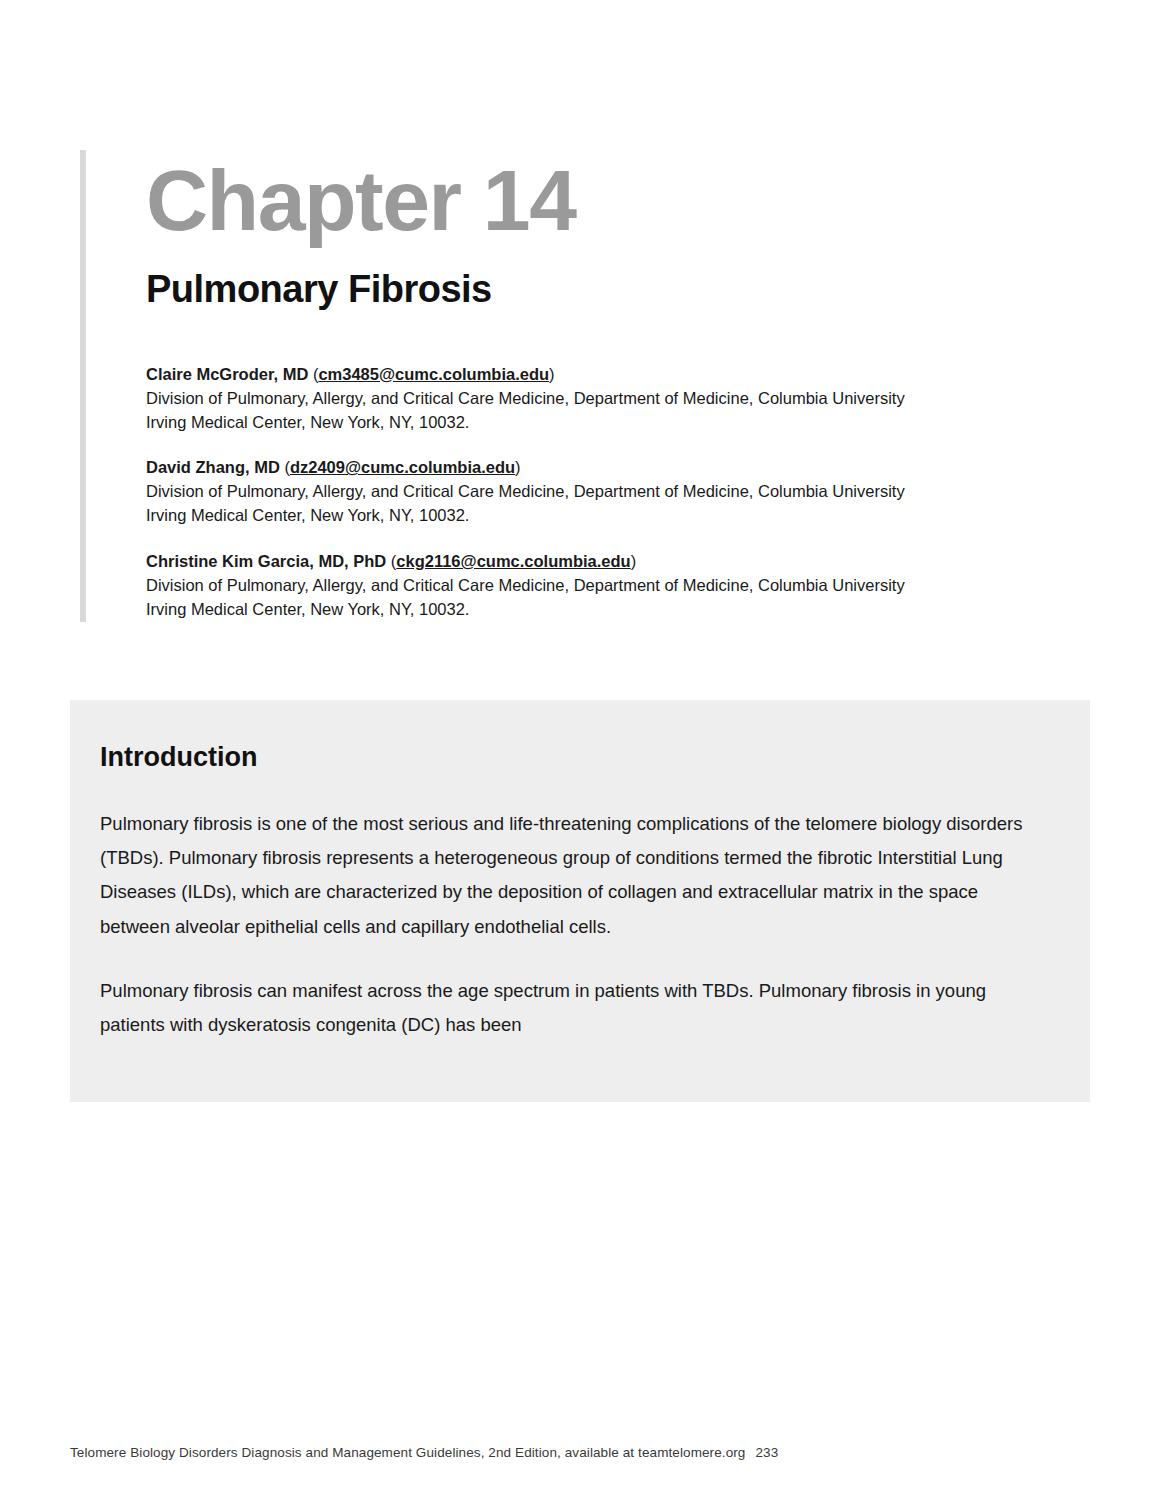Chapter 14
Pulmonary Fibrosis
Claire McGroder, MD (cm3485@cumc.columbia.edu)
Division of Pulmonary, Allergy, and Critical Care Medicine, Department of Medicine, Columbia University Irving Medical Center, New York, NY, 10032.
David Zhang, MD (dz2409@cumc.columbia.edu)
Division of Pulmonary, Allergy, and Critical Care Medicine, Department of Medicine, Columbia University Irving Medical Center, New York, NY, 10032.
Christine Kim Garcia, MD, PhD (ckg2116@cumc.columbia.edu)
Division of Pulmonary, Allergy, and Critical Care Medicine, Department of Medicine, Columbia University Irving Medical Center, New York, NY, 10032.
Introduction
Pulmonary fibrosis is one of the most serious and life-threatening complications of the telomere biology disorders (TBDs). Pulmonary fibrosis represents a heterogeneous group of conditions termed the fibrotic Interstitial Lung Diseases (ILDs), which are characterized by the deposition of collagen and extracellular matrix in the space between alveolar epithelial cells and capillary endothelial cells.
Pulmonary fibrosis can manifest across the age spectrum in patients with TBDs. Pulmonary fibrosis in young patients with dyskeratosis congenita (DC) has been
Telomere Biology Disorders Diagnosis and Management Guidelines, 2nd Edition, available at teamtelomere.org233